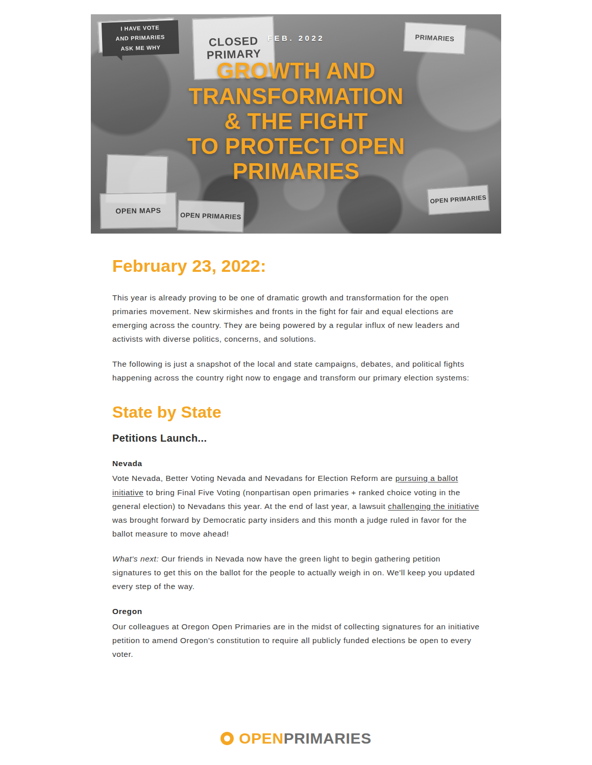I HAVE VOTE
AND PRIMARIES
ASK ME WHY
CLOSED
PRIMARY
PRIMARIES
OPEN MAPS
OPEN PRIMARIES
OPEN PRIMARIES
Feb. 2022
Growth and Transformation
& The Fight
to Protect Open Primaries
February 23, 2022:
This year is already proving to be one of dramatic growth and transformation for the open primaries movement. New skirmishes and fronts in the fight for fair and equal elections are emerging across the country. They are being powered by a regular influx of new leaders and activists with diverse politics, concerns, and solutions.
The following is just a snapshot of the local and state campaigns, debates, and political fights happening across the country right now to engage and transform our primary election systems:
State by State
Petitions Launch...
Nevada
Vote Nevada, Better Voting Nevada and Nevadans for Election Reform are pursuing a ballot initiative to bring Final Five Voting (nonpartisan open primaries + ranked choice voting in the general election) to Nevadans this year. At the end of last year, a lawsuit challenging the initiative was brought forward by Democratic party insiders and this month a judge ruled in favor for the ballot measure to move ahead!
What's next: Our friends in Nevada now have the green light to begin gathering petition signatures to get this on the ballot for the people to actually weigh in on. We'll keep you updated every step of the way.
Oregon
Our colleagues at Oregon Open Primaries are in the midst of collecting signatures for an initiative petition to amend Oregon's constitution to require all publicly funded elections be open to every voter.
OPEN PRIMARIES